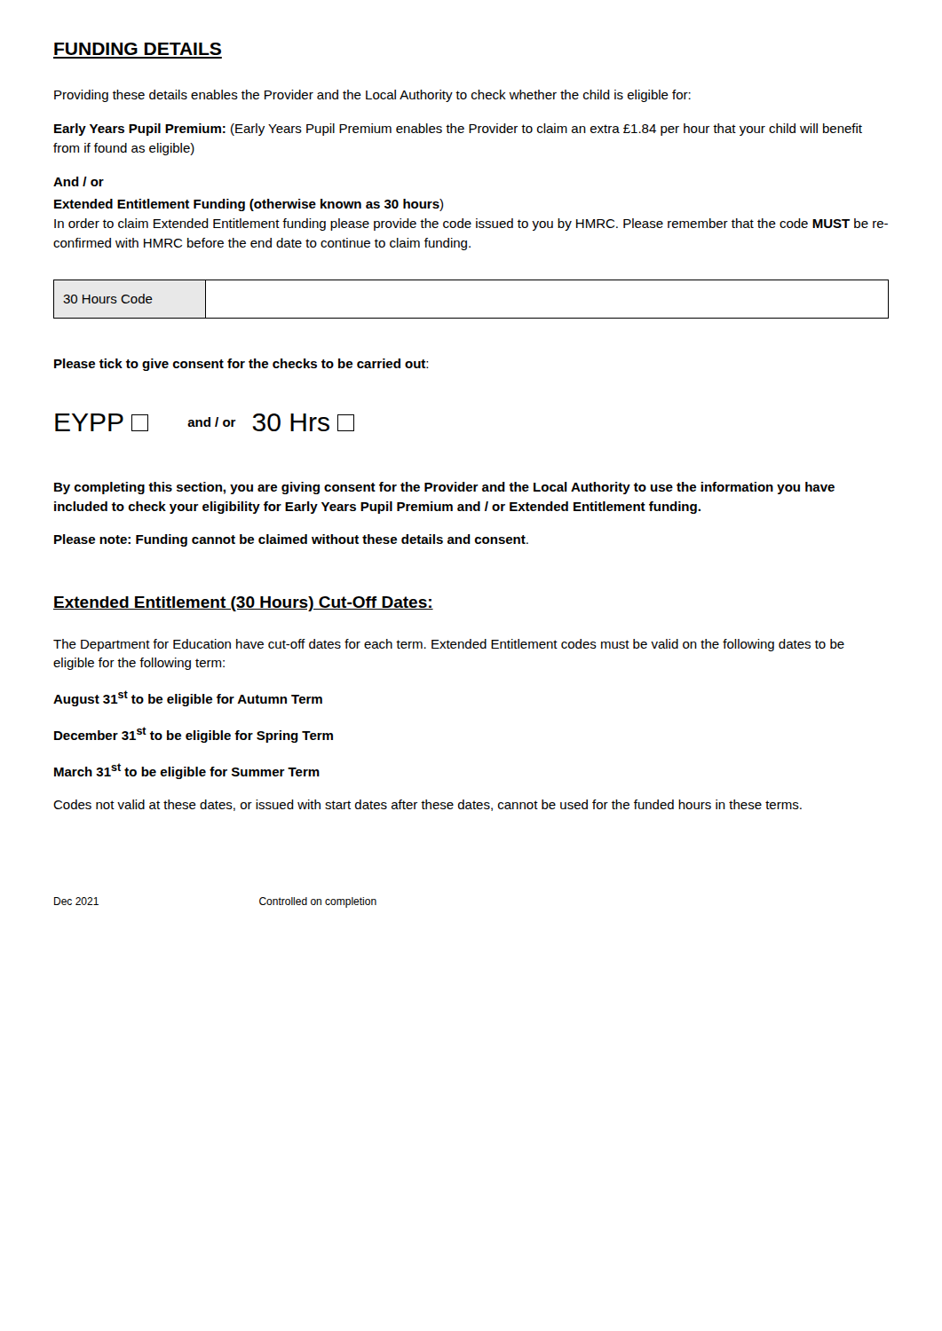FUNDING DETAILS
Providing these details enables the Provider and the Local Authority to check whether the child is eligible for:
Early Years Pupil Premium: (Early Years Pupil Premium enables the Provider to claim an extra £1.84 per hour that your child will benefit from if found as eligible)
And / or
Extended Entitlement Funding (otherwise known as 30 hours)
In order to claim Extended Entitlement funding please provide the code issued to you by HMRC. Please remember that the code MUST be re-confirmed with HMRC before the end date to continue to claim funding.
| 30 Hours Code | |
Please tick to give consent for the checks to be carried out:
EYPP and / or 30 Hrs
By completing this section, you are giving consent for the Provider and the Local Authority to use the information you have included to check your eligibility for Early Years Pupil Premium and / or Extended Entitlement funding.
Please note: Funding cannot be claimed without these details and consent.
Extended Entitlement (30 Hours) Cut-Off Dates:
The Department for Education have cut-off dates for each term. Extended Entitlement codes must be valid on the following dates to be eligible for the following term:
August 31st to be eligible for Autumn Term
December 31st to be eligible for Spring Term
March 31st to be eligible for Summer Term
Codes not valid at these dates, or issued with start dates after these dates, cannot be used for the funded hours in these terms.
Dec 2021 Controlled on completion